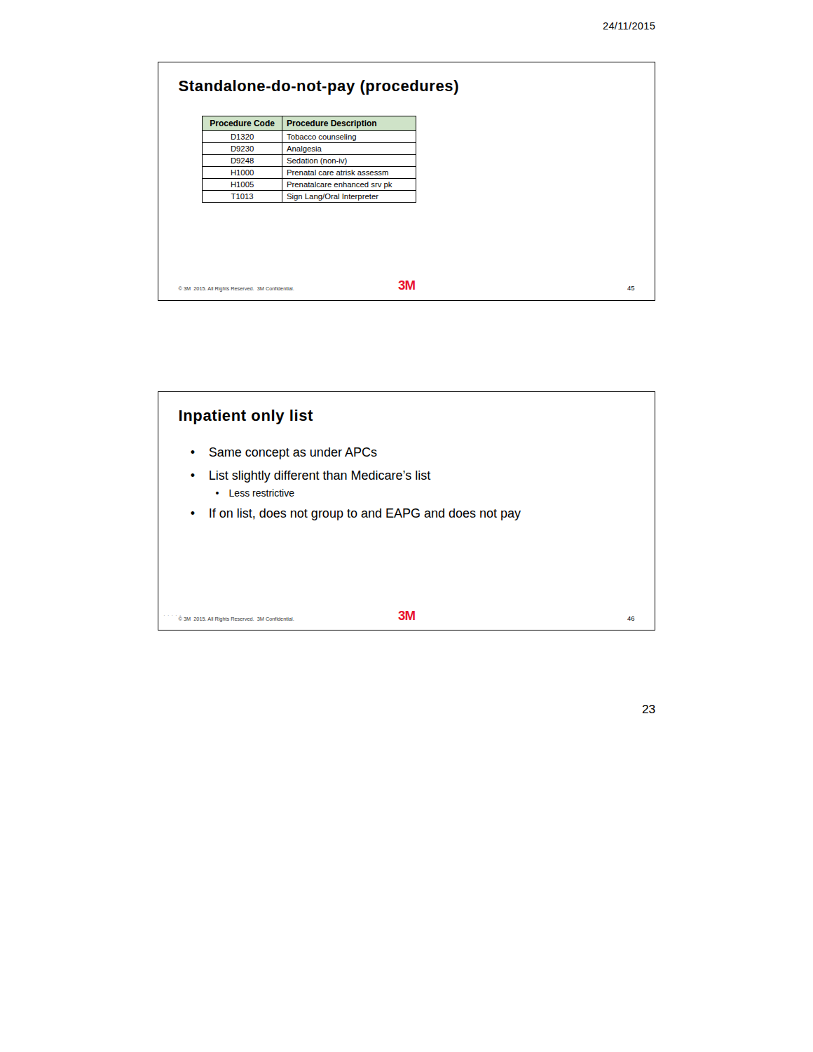24/11/2015
Standalone-do-not-pay (procedures)
| Procedure Code | Procedure Description |
| --- | --- |
| D1320 | Tobacco counseling |
| D9230 | Analgesia |
| D9248 | Sedation (non-iv) |
| H1000 | Prenatal care atrisk assessm |
| H1005 | Prenatalcare enhanced srv pk |
| T1013 | Sign Lang/Oral Interpreter |
© 3M 2015. All Rights Reserved. 3M Confidential. 3M 45
Inpatient only list
Same concept as under APCs
List slightly different than Medicare’s list
Less restrictive
If on list, does not group to and EAPG and does not pay
. . . . .
© 3M 2015. All Rights Reserved. 3M Confidential. 3M 46
23